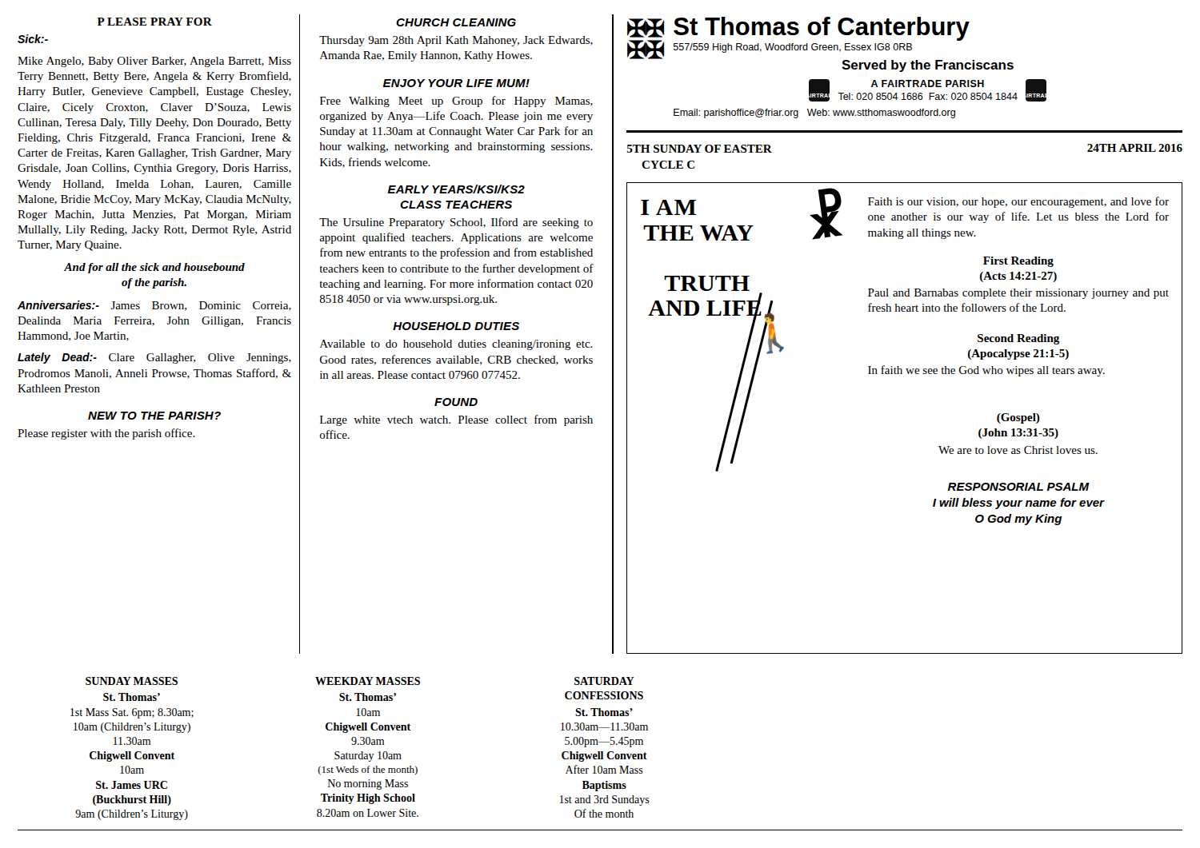P LEASE PRAY FOR
Sick:-
Mike Angelo, Baby Oliver Barker, Angela Barrett, Miss Terry Bennett, Betty Bere, Angela & Kerry Bromfield, Harry Butler, Genevieve Campbell, Eustage Chesley, Claire, Cicely Croxton, Claver D’Souza, Lewis Cullinan, Teresa Daly, Tilly Deehy, Don Dourado, Betty Fielding, Chris Fitzgerald, Franca Francioni, Irene & Carter de Freitas, Karen Gallagher, Trish Gardner, Mary Grisdale, Joan Collins, Cynthia Gregory, Doris Harriss, Wendy Holland, Imelda Lohan, Lauren, Camille Malone, Bridie McCoy, Mary McKay, Claudia McNulty, Roger Machin, Jutta Menzies, Pat Morgan, Miriam Mullally, Lily Reding, Jacky Rott, Dermot Ryle, Astrid Turner, Mary Quaine.
And for all the sick and housebound
of the parish.
Anniversaries:- James Brown, Dominic Correia, Dealinda Maria Ferreira, John Gilligan, Francis Hammond, Joe Martin,
Lately Dead:- Clare Gallagher, Olive Jennings, Prodromos Manoli, Anneli Prowse, Thomas Stafford, & Kathleen Preston
NEW TO THE PARISH?
Please register with the parish office.
CHURCH CLEANING
Thursday 9am 28th April Kath Mahoney, Jack Edwards, Amanda Rae, Emily Hannon, Kathy Howes.
ENJOY YOUR LIFE MUM!
Free Walking Meet up Group for Happy Mamas, organized by Anya—Life Coach. Please join me every Sunday at 11.30am at Connaught Water Car Park for an hour walking, networking and brainstorming sessions. Kids, friends welcome.
EARLY YEARS/KSI/KS2
CLASS TEACHERS
The Ursuline Preparatory School, Ilford are seeking to appoint qualified teachers. Applications are welcome from new entrants to the profession and from established teachers keen to contribute to the further development of teaching and learning. For more information contact 020 8518 4050 or via www.urspsi.org.uk.
HOUSEHOLD DUTIES
Available to do household duties cleaning/ironing etc. Good rates, references available, CRB checked, works in all areas. Please contact 07960 077452.
FOUND
Large white vtech watch. Please collect from parish office.
✠✠ ✠✠
St Thomas of Canterbury
557/559 High Road, Woodford Green, Essex IG8 0RB
Served by the Franciscans
FAIRTRADE
A FAIRTRADE PARISH
Tel: 020 8504 1686 Fax: 020 8504 1844
FAIRTRADE
Email: parishoffice@friar.org Web: www.stthomaswoodford.org
5TH SUNDAY OF EASTER
CYCLE C
24TH APRIL 2016
I AM
THE WAY
TRUTH
AND LIFE
☧
🚶
Faith is our vision, our hope, our encouragement, and love for one another is our way of life. Let us bless the Lord for making all things new.
First Reading
(Acts 14:21-27)
Paul and Barnabas complete their missionary journey and put fresh heart into the followers of the Lord.
Second Reading
(Apocalypse 21:1-5)
In faith we see the God who wipes all tears away.
(Gospel)
(John 13:31-35)
We are to love as Christ loves us.
RESPONSORIAL PSALM
I will bless your name for ever
O God my King
Sunday Masses
St. Thomas’
1st Mass Sat. 6pm; 8.30am;
10am (Children’s Liturgy)
11.30am
Chigwell Convent
10am
St. James URC
(Buckhurst Hill)
9am (Children’s Liturgy)
Weekday Masses
St. Thomas’
10am
Chigwell Convent
9.30am
Saturday 10am
(1st Weds of the month)
No morning Mass
Trinity High School
8.20am on Lower Site.
Saturday
Confessions
St. Thomas’
10.30am—11.30am
5.00pm—5.45pm
Chigwell Convent
After 10am Mass
Baptisms
1st and 3rd Sundays
Of the month